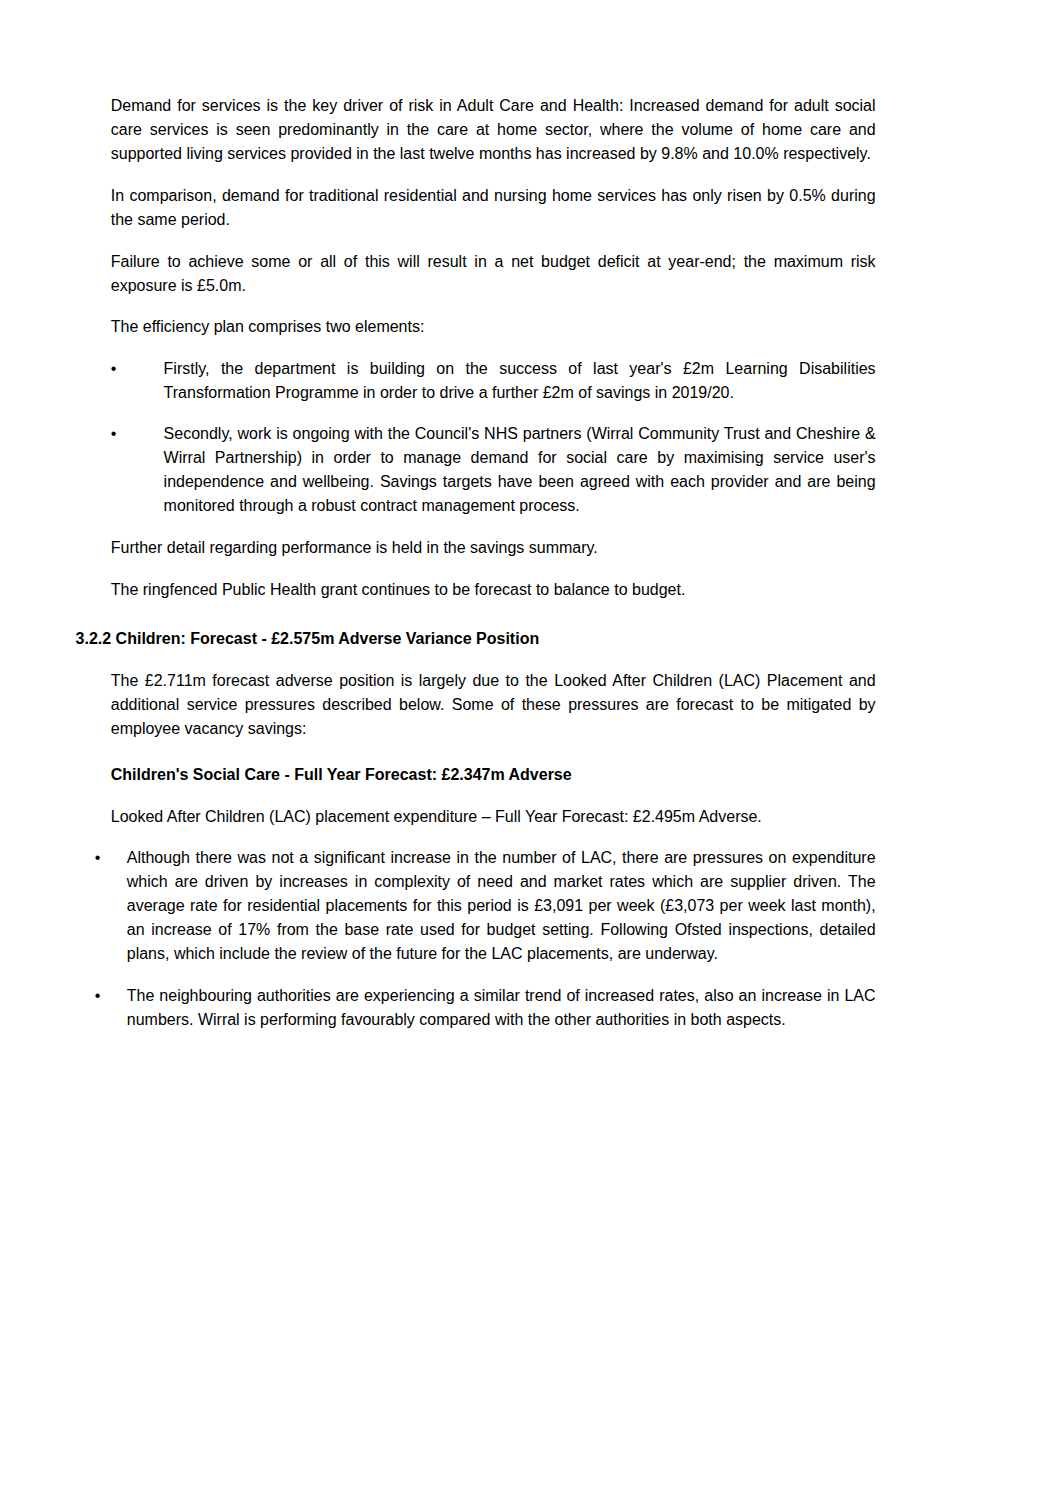Demand for services is the key driver of risk in Adult Care and Health: Increased demand for adult social care services is seen predominantly in the care at home sector, where the volume of home care and supported living services provided in the last twelve months has increased by 9.8% and 10.0% respectively.
In comparison, demand for traditional residential and nursing home services has only risen by 0.5% during the same period.
Failure to achieve some or all of this will result in a net budget deficit at year-end; the maximum risk exposure is £5.0m.
The efficiency plan comprises two elements:
Firstly, the department is building on the success of last year's £2m Learning Disabilities Transformation Programme in order to drive a further £2m of savings in 2019/20.
Secondly, work is ongoing with the Council's NHS partners (Wirral Community Trust and Cheshire & Wirral Partnership) in order to manage demand for social care by maximising service user's independence and wellbeing. Savings targets have been agreed with each provider and are being monitored through a robust contract management process.
Further detail regarding performance is held in the savings summary.
The ringfenced Public Health grant continues to be forecast to balance to budget.
3.2.2 Children: Forecast - £2.575m Adverse Variance Position
The £2.711m forecast adverse position is largely due to the Looked After Children (LAC) Placement and additional service pressures described below. Some of these pressures are forecast to be mitigated by employee vacancy savings:
Children's Social Care - Full Year Forecast: £2.347m Adverse
Looked After Children (LAC) placement expenditure – Full Year Forecast: £2.495m Adverse.
Although there was not a significant increase in the number of LAC, there are pressures on expenditure which are driven by increases in complexity of need and market rates which are supplier driven. The average rate for residential placements for this period is £3,091 per week (£3,073 per week last month), an increase of 17% from the base rate used for budget setting. Following Ofsted inspections, detailed plans, which include the review of the future for the LAC placements, are underway.
The neighbouring authorities are experiencing a similar trend of increased rates, also an increase in LAC numbers. Wirral is performing favourably compared with the other authorities in both aspects.